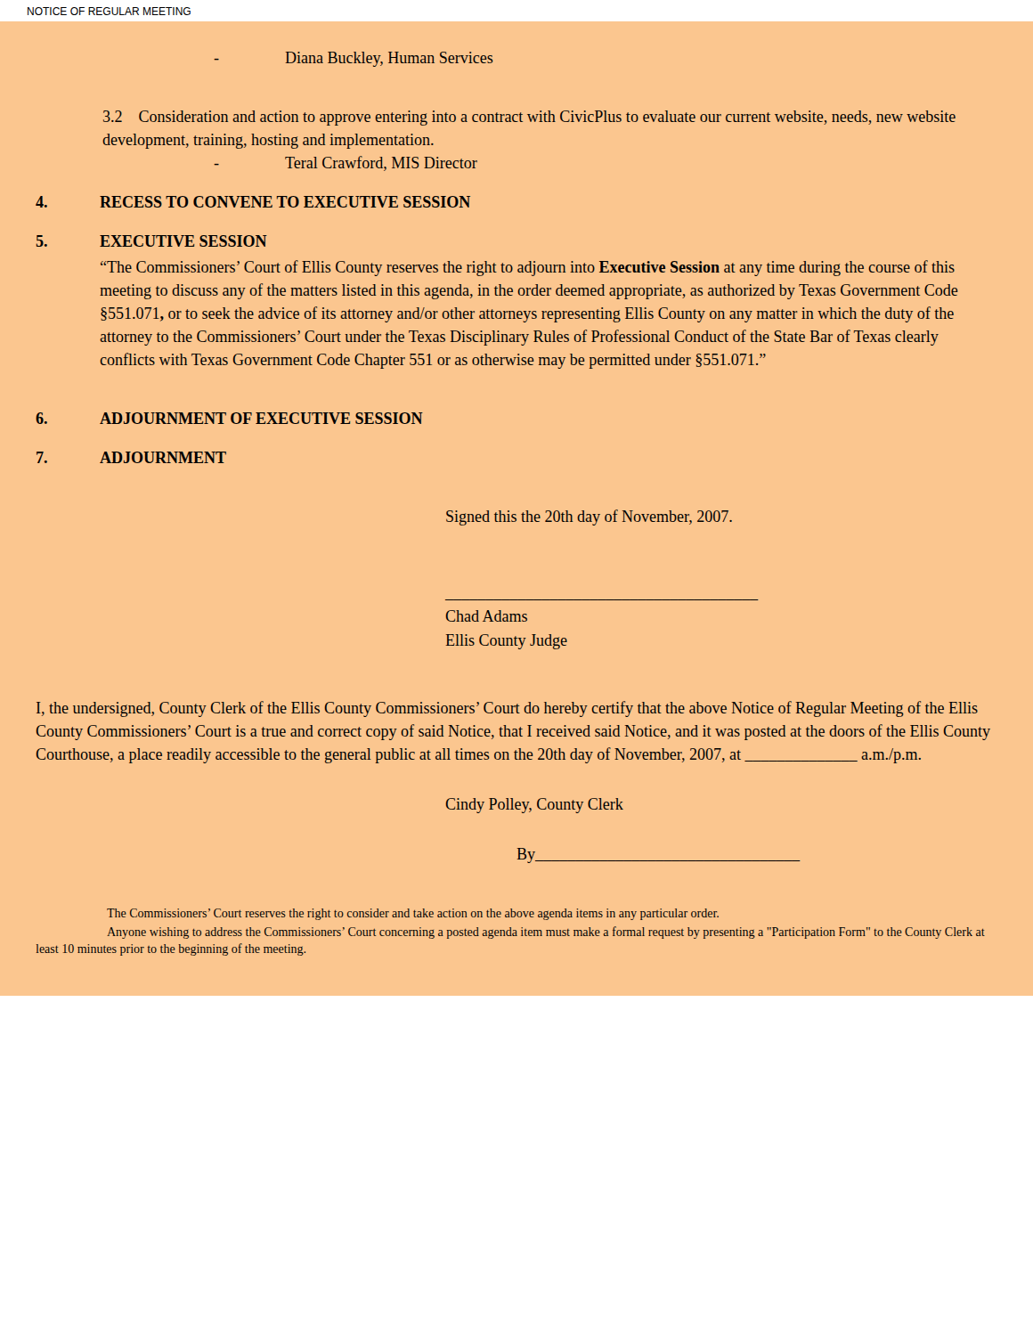NOTICE OF REGULAR MEETING
-Diana Buckley, Human Services
3.2 Consideration and action to approve entering into a contract with CivicPlus to evaluate our current website, needs, new website development, training, hosting and implementation.
-Teral Crawford, MIS Director
4.
RECESS TO CONVENE TO EXECUTIVE SESSION
5.
EXECUTIVE SESSION
“The Commissioners’ Court of Ellis County reserves the right to adjourn into Executive Session at any time during the course of this meeting to discuss any of the matters listed in this agenda, in the order deemed appropriate, as authorized by Texas Government Code §551.071, or to seek the advice of its attorney and/or other attorneys representing Ellis County on any matter in which the duty of the attorney to the Commissioners’ Court under the Texas Disciplinary Rules of Professional Conduct of the State Bar of Texas clearly conflicts with Texas Government Code Chapter 551 or as otherwise may be permitted under §551.071.”
6.
ADJOURNMENT OF EXECUTIVE SESSION
7.
ADJOURNMENT
Signed this the 20th day of November, 2007.
_______________________________________
Chad Adams
Ellis County Judge
I, the undersigned, County Clerk of the Ellis County Commissioners’ Court do hereby certify that the above Notice of Regular Meeting of the Ellis County Commissioners’ Court is a true and correct copy of said Notice, that I received said Notice, and it was posted at the doors of the Ellis County Courthouse, a place readily accessible to the general public at all times on the 20th day of November, 2007, at ______________ a.m./p.m.
Cindy Polley, County Clerk
By_________________________________
The Commissioners’ Court reserves the right to consider and take action on the above agenda items in any particular order.
Anyone wishing to address the Commissioners’ Court concerning a posted agenda item must make a formal request by presenting a "Participation Form" to the County Clerk at least 10 minutes prior to the beginning of the meeting.